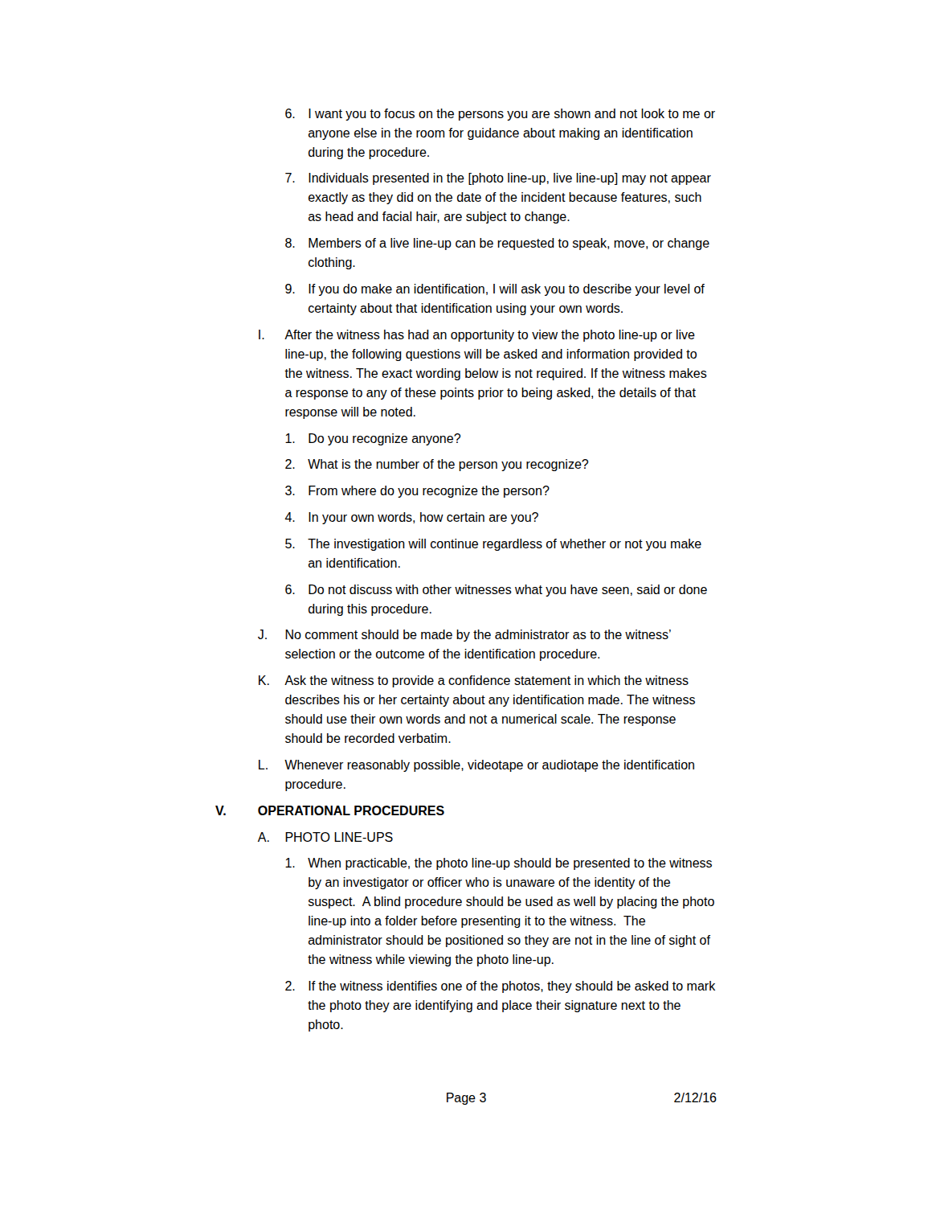6. I want you to focus on the persons you are shown and not look to me or anyone else in the room for guidance about making an identification during the procedure.
7. Individuals presented in the [photo line-up, live line-up] may not appear exactly as they did on the date of the incident because features, such as head and facial hair, are subject to change.
8. Members of a live line-up can be requested to speak, move, or change clothing.
9. If you do make an identification, I will ask you to describe your level of certainty about that identification using your own words.
I. After the witness has had an opportunity to view the photo line-up or live line-up, the following questions will be asked and information provided to the witness. The exact wording below is not required. If the witness makes a response to any of these points prior to being asked, the details of that response will be noted.
1. Do you recognize anyone?
2. What is the number of the person you recognize?
3. From where do you recognize the person?
4. In your own words, how certain are you?
5. The investigation will continue regardless of whether or not you make an identification.
6. Do not discuss with other witnesses what you have seen, said or done during this procedure.
J. No comment should be made by the administrator as to the witness’ selection or the outcome of the identification procedure.
K. Ask the witness to provide a confidence statement in which the witness describes his or her certainty about any identification made. The witness should use their own words and not a numerical scale. The response should be recorded verbatim.
L. Whenever reasonably possible, videotape or audiotape the identification procedure.
V. OPERATIONAL PROCEDURES
A. PHOTO LINE-UPS
1. When practicable, the photo line-up should be presented to the witness by an investigator or officer who is unaware of the identity of the suspect. A blind procedure should be used as well by placing the photo line-up into a folder before presenting it to the witness. The administrator should be positioned so they are not in the line of sight of the witness while viewing the photo line-up.
2. If the witness identifies one of the photos, they should be asked to mark the photo they are identifying and place their signature next to the photo.
Page 3 2/12/16